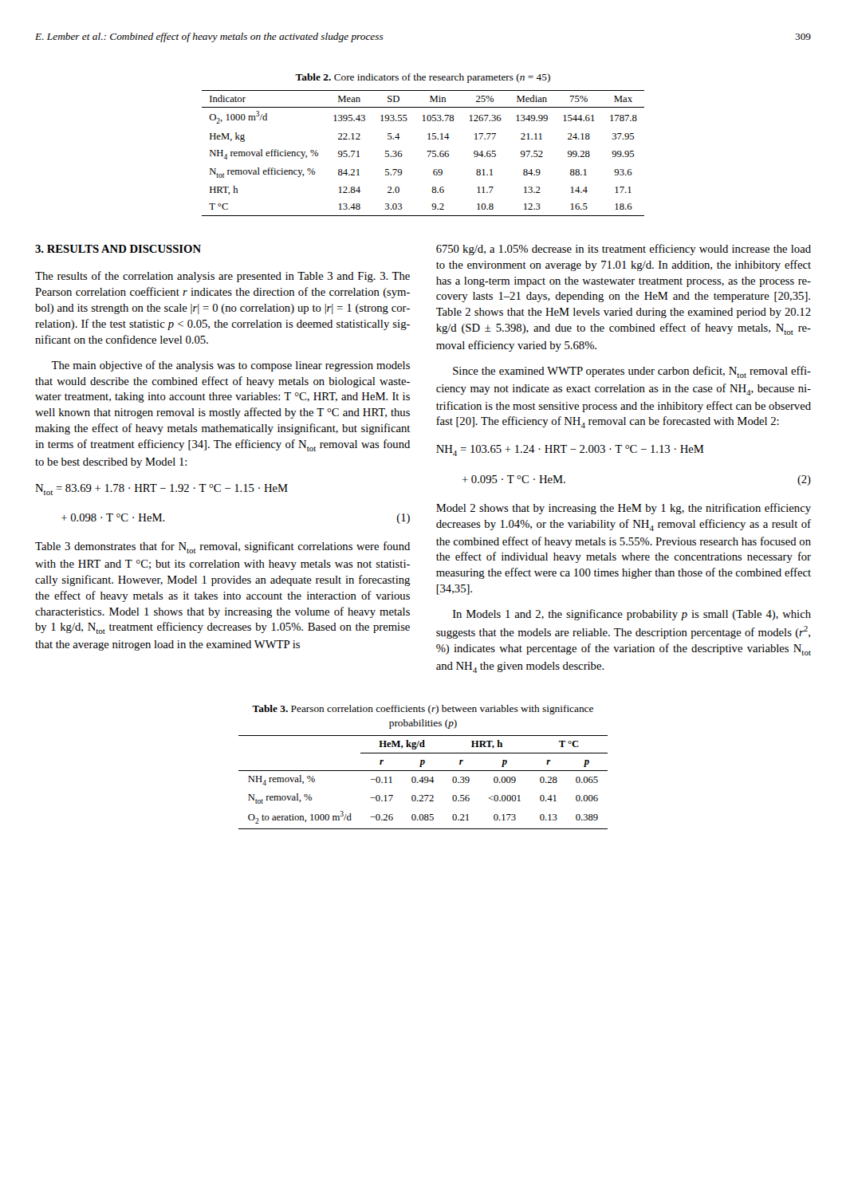E. Lember et al.: Combined effect of heavy metals on the activated sludge process 309
Table 2. Core indicators of the research parameters ( n = 45)
| Indicator | Mean | SD | Min | 25% | Median | 75% | Max |
| --- | --- | --- | --- | --- | --- | --- | --- |
| O 2 , 1000 m 3 /d | 1395.43 | 193.55 | 1053.78 | 1267.36 | 1349.99 | 1544.61 | 1787.8 |
| HeM, kg | 22.12 | 5.4 | 15.14 | 17.77 | 21.11 | 24.18 | 37.95 |
| NH 4 removal efficiency, % | 95.71 | 5.36 | 75.66 | 94.65 | 97.52 | 99.28 | 99.95 |
| N tot removal efficiency, % | 84.21 | 5.79 | 69 | 81.1 | 84.9 | 88.1 | 93.6 |
| HRT, h | 12.84 | 2.0 | 8.6 | 11.7 | 13.2 | 14.4 | 17.1 |
| T °C | 13.48 | 3.03 | 9.2 | 10.8 | 12.3 | 16.5 | 18.6 |
3. RESULTS AND DISCUSSION
The results of the correlation analysis are presented in Table 3 and Fig. 3. The Pearson correlation coefficient r indicates the direction of the correlation (symbol) and its strength on the scale |r| = 0 (no correlation) up to |r| = 1 (strong correlation). If the test statistic p < 0.05, the correlation is deemed statistically significant on the confidence level 0.05.
The main objective of the analysis was to compose linear regression models that would describe the combined effect of heavy metals on biological wastewater treatment, taking into account three variables: T °C, HRT, and HeM. It is well known that nitrogen removal is mostly affected by the T °C and HRT, thus making the effect of heavy metals mathematically insignificant, but significant in terms of treatment efficiency [34]. The efficiency of Ntot removal was found to be best described by Model 1:
Ntot = 83.69 + 1.78 · HRT − 1.92 · T °C − 1.15 · HeM
+ 0.098 · T °C · HeM.(1)
Table 3 demonstrates that for Ntot removal, significant correlations were found with the HRT and T °C; but its correlation with heavy metals was not statistically significant. However, Model 1 provides an adequate result in forecasting the effect of heavy metals as it takes into account the interaction of various characteristics. Model 1 shows that by increasing the volume of heavy metals by 1 kg/d, Ntot treatment efficiency decreases by 1.05%. Based on the premise that the average nitrogen load in the examined WWTP is
6750 kg/d, a 1.05% decrease in its treatment efficiency would increase the load to the environment on average by 71.01 kg/d. In addition, the inhibitory effect has a long-term impact on the wastewater treatment process, as the process recovery lasts 1–21 days, depending on the HeM and the temperature [20,35]. Table 2 shows that the HeM levels varied during the examined period by 20.12 kg/d (SD ± 5.398), and due to the combined effect of heavy metals, Ntot removal efficiency varied by 5.68%.
Since the examined WWTP operates under carbon deficit, Ntot removal efficiency may not indicate as exact correlation as in the case of NH4, because nitrification is the most sensitive process and the inhibitory effect can be observed fast [20]. The efficiency of NH4 removal can be forecasted with Model 2:
NH4 = 103.65 + 1.24 · HRT − 2.003 · T °C − 1.13 · HeM
+ 0.095 · T °C · HeM.(2)
Model 2 shows that by increasing the HeM by 1 kg, the nitrification efficiency decreases by 1.04%, or the variability of NH4 removal efficiency as a result of the combined effect of heavy metals is 5.55%. Previous research has focused on the effect of individual heavy metals where the concentrations necessary for measuring the effect were ca 100 times higher than those of the combined effect [34,35].
In Models 1 and 2, the significance probability p is small (Table 4), which suggests that the models are reliable. The description percentage of models (r2, %) indicates what percentage of the variation of the descriptive variables Ntot and NH4 the given models describe.
Table 3. Pearson correlation coefficients ( r ) between variables with significance probabilities ( p )
| | HeM, kg/d | HRT, h | T °C |
| --- | --- | --- | --- |
| | r | p | r | p | r | p |
| NH 4 removal, % | −0.11 | 0.494 | 0.39 | 0.009 | 0.28 | 0.065 |
| N tot removal, % | −0.17 | 0.272 | 0.56 | <0.0001 | 0.41 | 0.006 |
| O 2 to aeration, 1000 m 3 /d | −0.26 | 0.085 | 0.21 | 0.173 | 0.13 | 0.389 |